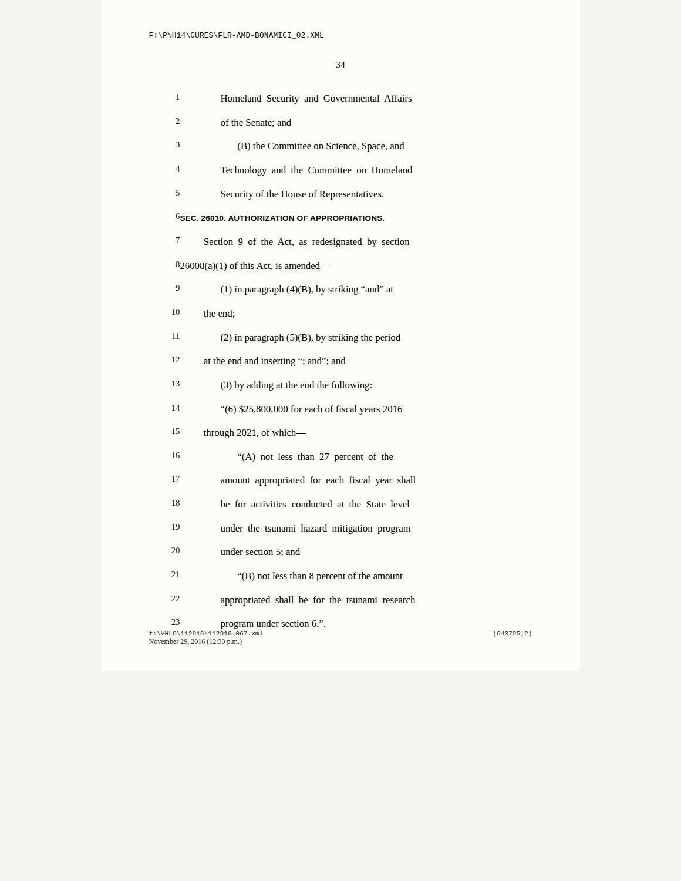F:\P\H14\CURES\FLR-AMD-BONAMICI_02.XML
34
| 1 | Homeland Security and Governmental Affairs |
| 2 | of the Senate; and |
| 3 | (B) the Committee on Science, Space, and |
| 4 | Technology and the Committee on Homeland |
| 5 | Security of the House of Representatives. |
| 6 | SEC. 26010. AUTHORIZATION OF APPROPRIATIONS. |
| 7 | Section 9 of the Act, as redesignated by section |
| 8 | 26008(a)(1) of this Act, is amended— |
| 9 | (1) in paragraph (4)(B), by striking “and” at |
| 10 | the end; |
| 11 | (2) in paragraph (5)(B), by striking the period |
| 12 | at the end and inserting “; and”; and |
| 13 | (3) by adding at the end the following: |
| 14 | “(6) $25,800,000 for each of fiscal years 2016 |
| 15 | through 2021, of which— |
| 16 | “(A) not less than 27 percent of the |
| 17 | amount appropriated for each fiscal year shall |
| 18 | be for activities conducted at the State level |
| 19 | under the tsunami hazard mitigation program |
| 20 | under section 5; and |
| 21 | “(B) not less than 8 percent of the amount |
| 22 | appropriated shall be for the tsunami research |
| 23 | program under section 6.”. |
(643725|2)
f:\VHLC\112916\112916.067.xml
November 29, 2016 (12:33 p.m.)